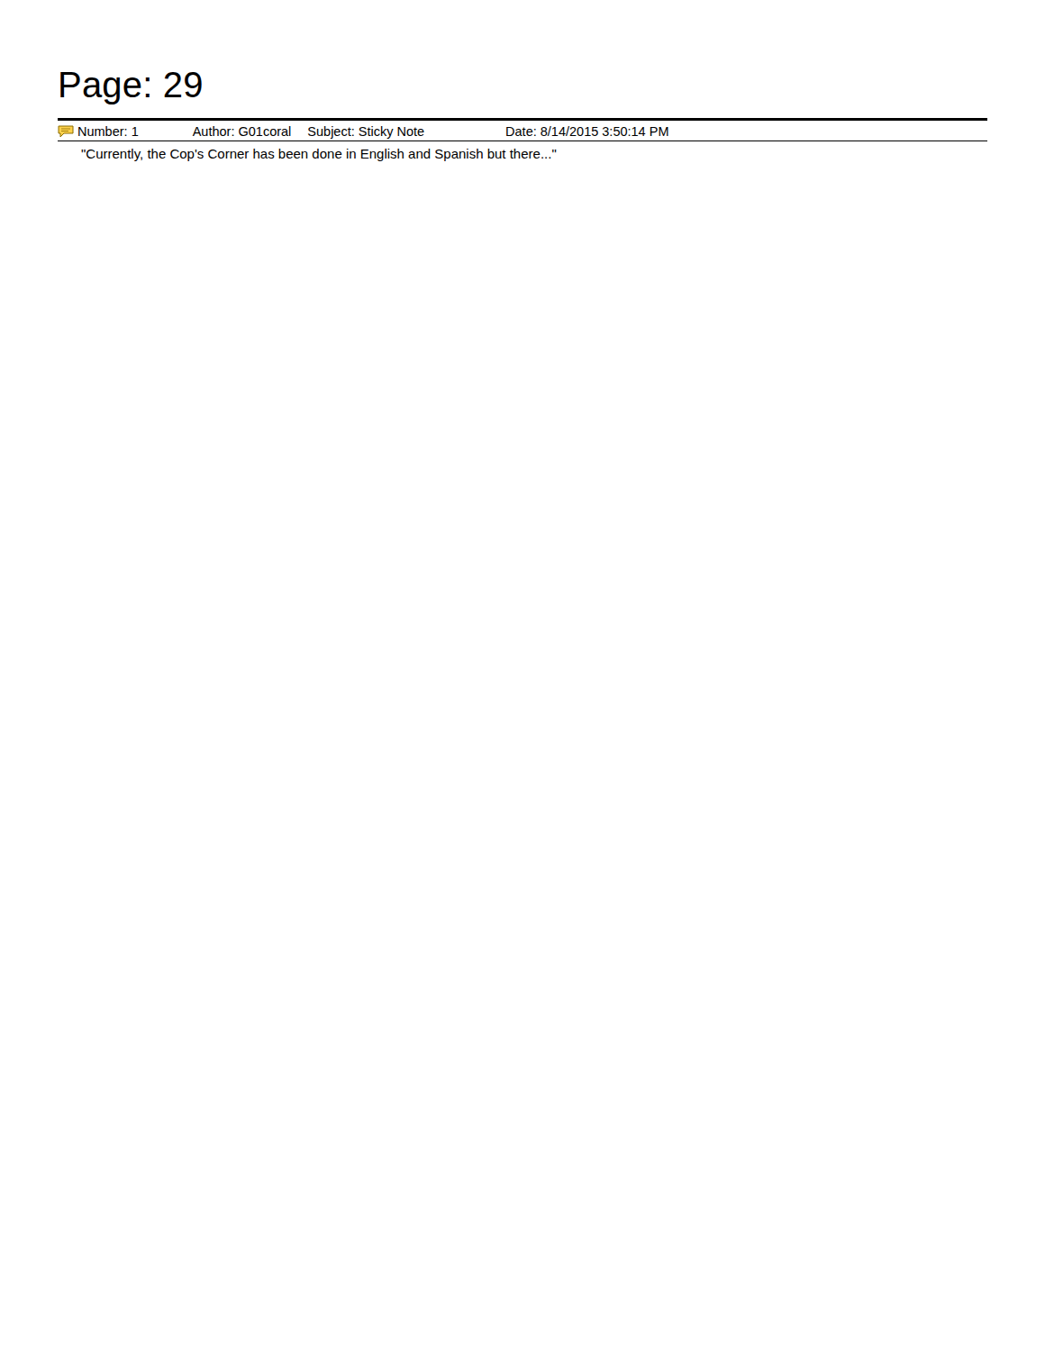Page: 29
Number: 1 Author: G01coral Subject: Sticky Note Date: 8/14/2015 3:50:14 PM
"Currently, the Cop's Corner has been done in English and Spanish but there..."